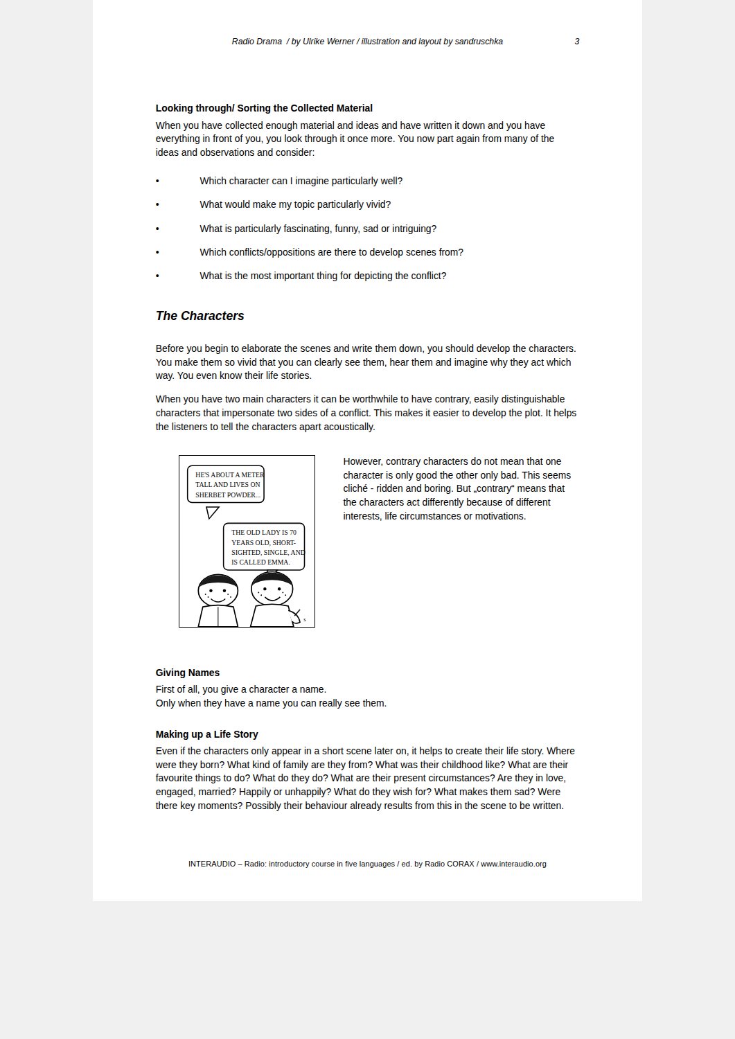Radio Drama / by Ulrike Werner / illustration and layout by sandruschka 3
Looking through/ Sorting the Collected Material
When you have collected enough material and ideas and have written it down and you have everything in front of you, you look through it once more. You now part again from many of the ideas and observations and consider:
Which character can I imagine particularly well?
What would make my topic particularly vivid?
What is particularly fascinating, funny, sad or intriguing?
Which conflicts/oppositions are there to develop scenes from?
What is the most important thing for depicting the conflict?
The Characters
Before you begin to elaborate the scenes and write them down, you should develop the characters. You make them so vivid that you can clearly see them, hear them and imagine why they act which way. You even know their life stories.
When you have two main characters it can be worthwhile to have contrary, easily distinguishable characters that impersonate two sides of a conflict. This makes it easier to develop the plot. It helps the listeners to tell the characters apart acoustically.
HE'S ABOUT A METER TALL AND LIVES ON SHERBET POWDER... THE OLD LADY IS 70 YEARS OLD, SHORT- SIGHTED, SINGLE, AND IS CALLED EMMA. s
However, contrary characters do not mean that one cha­racter is only good the other only bad. This seems cliché - ridden and boring. But „contrary“ means that the characters act differently because of different interests, life circum­stances or motivations.
Giving Names
First of all, you give a character a name.
Only when they have a name you can really see them.
Making up a Life Story
Even if the characters only appear in a short scene later on, it helps to create their life story. Where were they born? What kind of family are they from? What was their childhood like? What are their favourite things to do? What do they do? What are their present circumstances? Are they in love, engaged, married? Happily or unhappily? What do they wish for? What makes them sad? Were there key moments? Possibly their behaviour already results from this in the scene to be written.
INTERAUDIO – Radio: introductory course in five languages / ed. by Radio CORAX / www.interaudio.org